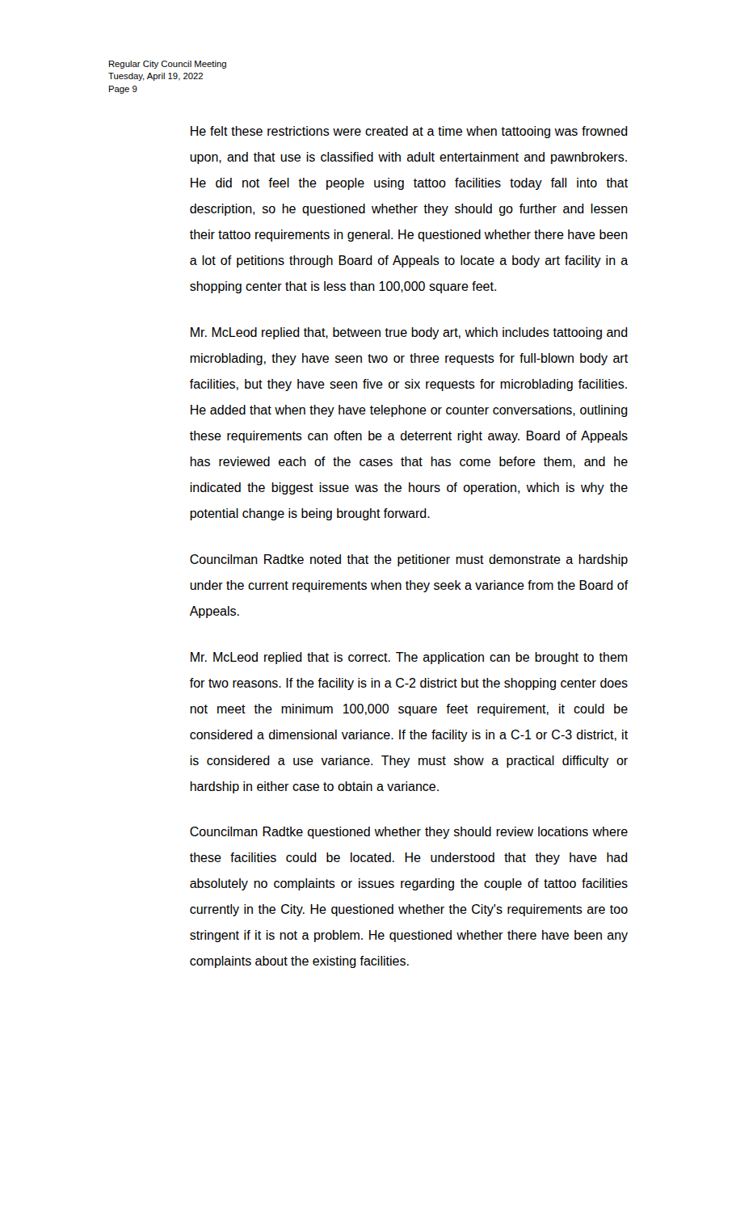Regular City Council Meeting
Tuesday, April 19, 2022
Page 9
He felt these restrictions were created at a time when tattooing was frowned upon, and that use is classified with adult entertainment and pawnbrokers. He did not feel the people using tattoo facilities today fall into that description, so he questioned whether they should go further and lessen their tattoo requirements in general. He questioned whether there have been a lot of petitions through Board of Appeals to locate a body art facility in a shopping center that is less than 100,000 square feet.
Mr. McLeod replied that, between true body art, which includes tattooing and microblading, they have seen two or three requests for full-blown body art facilities, but they have seen five or six requests for microblading facilities. He added that when they have telephone or counter conversations, outlining these requirements can often be a deterrent right away. Board of Appeals has reviewed each of the cases that has come before them, and he indicated the biggest issue was the hours of operation, which is why the potential change is being brought forward.
Councilman Radtke noted that the petitioner must demonstrate a hardship under the current requirements when they seek a variance from the Board of Appeals.
Mr. McLeod replied that is correct. The application can be brought to them for two reasons. If the facility is in a C-2 district but the shopping center does not meet the minimum 100,000 square feet requirement, it could be considered a dimensional variance. If the facility is in a C-1 or C-3 district, it is considered a use variance. They must show a practical difficulty or hardship in either case to obtain a variance.
Councilman Radtke questioned whether they should review locations where these facilities could be located. He understood that they have had absolutely no complaints or issues regarding the couple of tattoo facilities currently in the City. He questioned whether the City's requirements are too stringent if it is not a problem. He questioned whether there have been any complaints about the existing facilities.